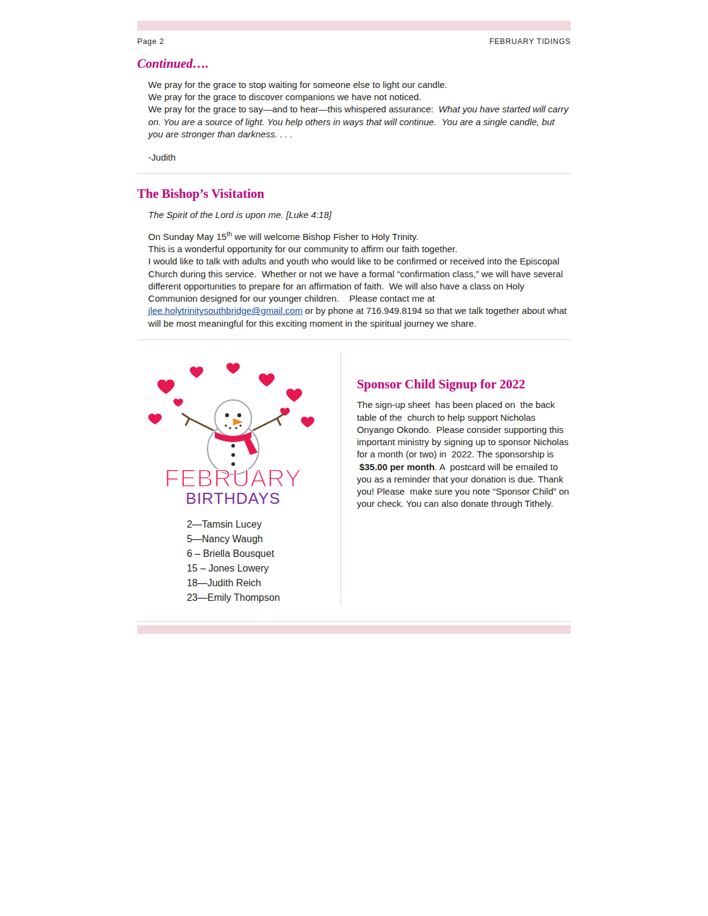Page 2
FEBRUARY TIDINGS
Continued….
We pray for the grace to stop waiting for someone else to light our candle.
We pray for the grace to discover companions we have not noticed.
We pray for the grace to say—and to hear—this whispered assurance: What you have started will carry on. You are a source of light. You help others in ways that will continue. You are a single candle, but you are stronger than darkness. . . .
-Judith
The Bishop’s Visitation
The Spirit of the Lord is upon me. [Luke 4:18]
On Sunday May 15th we will welcome Bishop Fisher to Holy Trinity.
This is a wonderful opportunity for our community to affirm our faith together.
I would like to talk with adults and youth who would like to be confirmed or received into the Episcopal Church during this service. Whether or not we have a formal “confirmation class,” we will have several different opportunities to prepare for an affirmation of faith. We will also have a class on Holy Communion designed for our younger children. Please contact me at jlee.holytrinitysouthbridge@gmail.com or by phone at 716.949.8194 so that we talk together about what will be most meaningful for this exciting moment in the spiritual journey we share.
FEBRUARY BIRTHDAYS
2—Tamsin Lucey
5—Nancy Waugh
6 – Briella Bousquet
15 – Jones Lowery
18—Judith Reich
23—Emily Thompson
Sponsor Child Signup for 2022
The sign-up sheet has been placed on the back table of the church to help support Nicholas Onyango Okondo. Please consider supporting this important ministry by signing up to sponsor Nicholas for a month (or two) in 2022. The sponsorship is $35.00 per month. A postcard will be emailed to you as a reminder that your donation is due. Thank you! Please make sure you note “Sponsor Child” on your check. You can also donate through Tithely.